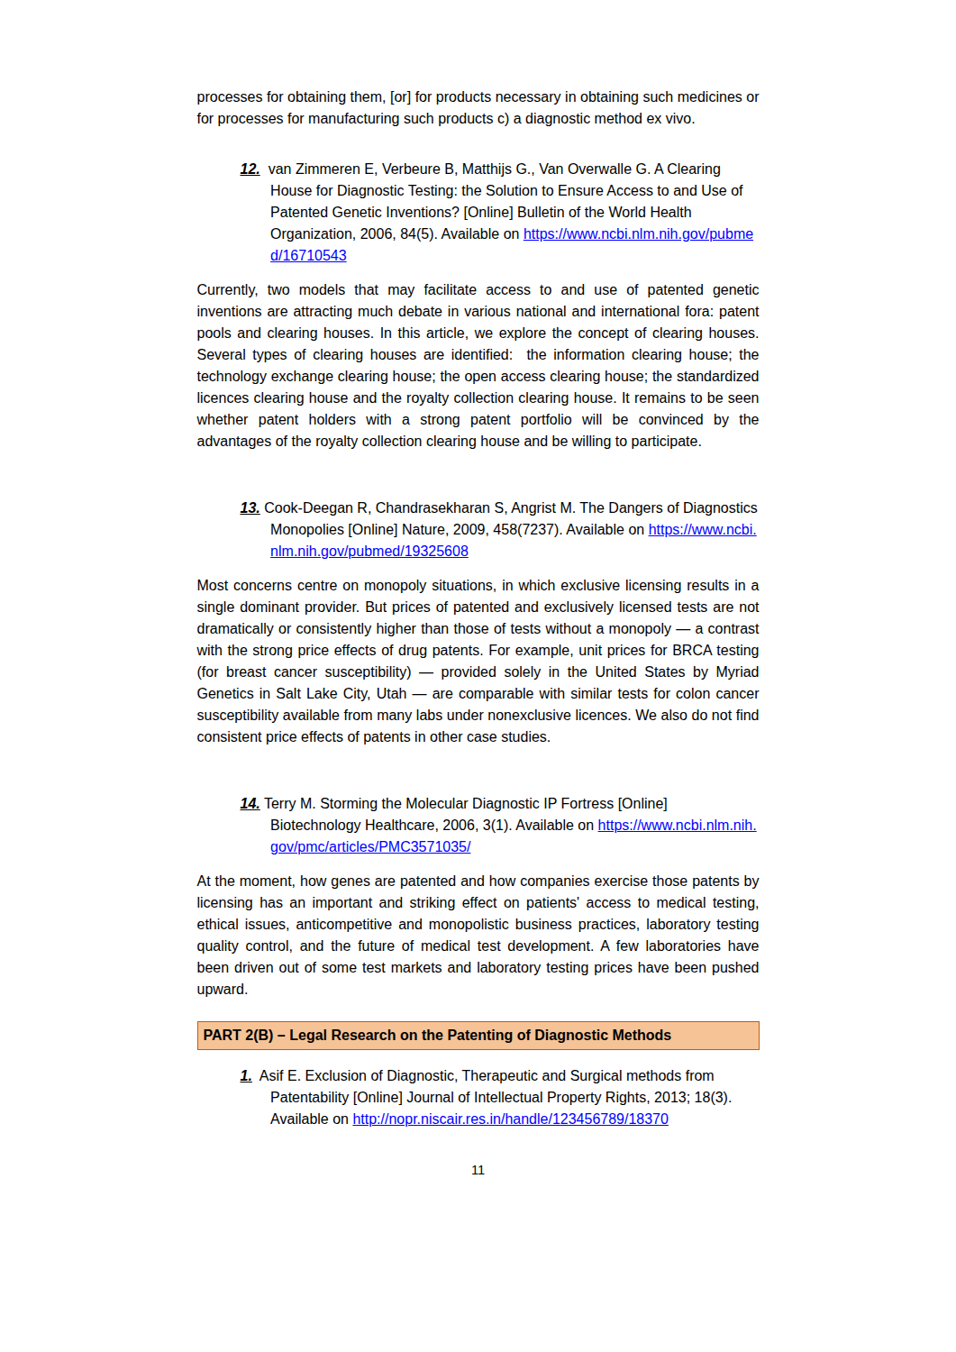processes for obtaining them, [or] for products necessary in obtaining such medicines or for processes for manufacturing such products c) a diagnostic method ex vivo.
12. van Zimmeren E, Verbeure B, Matthijs G., Van Overwalle G. A Clearing House for Diagnostic Testing: the Solution to Ensure Access to and Use of Patented Genetic Inventions? [Online] Bulletin of the World Health Organization, 2006, 84(5). Available on https://www.ncbi.nlm.nih.gov/pubmed/16710543
Currently, two models that may facilitate access to and use of patented genetic inventions are attracting much debate in various national and international fora: patent pools and clearing houses. In this article, we explore the concept of clearing houses. Several types of clearing houses are identified: the information clearing house; the technology exchange clearing house; the open access clearing house; the standardized licences clearing house and the royalty collection clearing house. It remains to be seen whether patent holders with a strong patent portfolio will be convinced by the advantages of the royalty collection clearing house and be willing to participate.
13. Cook-Deegan R, Chandrasekharan S, Angrist M. The Dangers of Diagnostics Monopolies [Online] Nature, 2009, 458(7237). Available on https://www.ncbi.nlm.nih.gov/pubmed/19325608
Most concerns centre on monopoly situations, in which exclusive licensing results in a single dominant provider. But prices of patented and exclusively licensed tests are not dramatically or consistently higher than those of tests without a monopoly — a contrast with the strong price effects of drug patents. For example, unit prices for BRCA testing (for breast cancer susceptibility) — provided solely in the United States by Myriad Genetics in Salt Lake City, Utah — are comparable with similar tests for colon cancer susceptibility available from many labs under nonexclusive licences. We also do not find consistent price effects of patents in other case studies.
14. Terry M. Storming the Molecular Diagnostic IP Fortress [Online] Biotechnology Healthcare, 2006, 3(1). Available on https://www.ncbi.nlm.nih.gov/pmc/articles/PMC3571035/
At the moment, how genes are patented and how companies exercise those patents by licensing has an important and striking effect on patients' access to medical testing, ethical issues, anticompetitive and monopolistic business practices, laboratory testing quality control, and the future of medical test development. A few laboratories have been driven out of some test markets and laboratory testing prices have been pushed upward.
PART 2(B) – Legal Research on the Patenting of Diagnostic Methods
1. Asif E. Exclusion of Diagnostic, Therapeutic and Surgical methods from Patentability [Online] Journal of Intellectual Property Rights, 2013; 18(3). Available on http://nopr.niscair.res.in/handle/123456789/18370
11